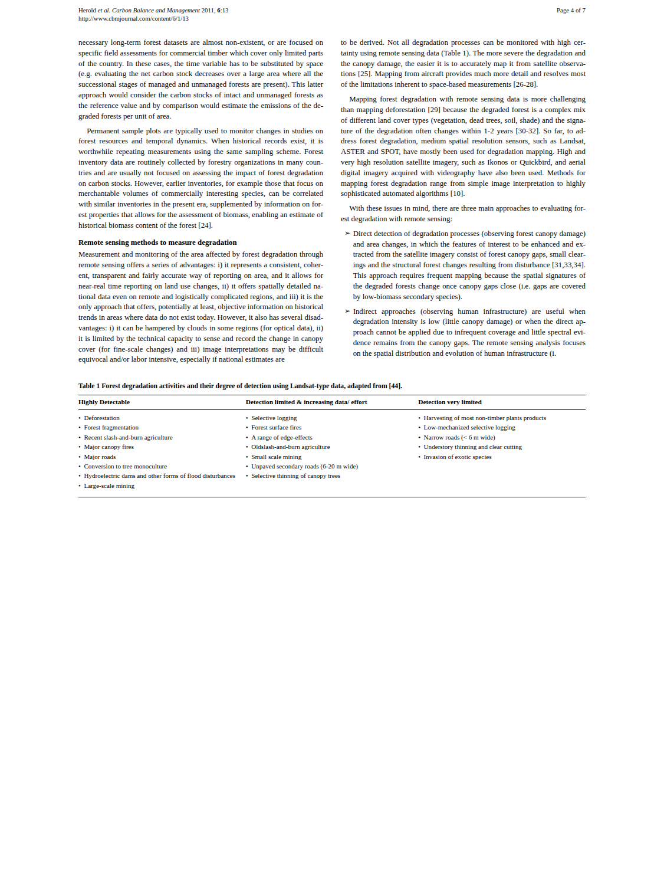Herold et al. Carbon Balance and Management 2011, 6:13
http://www.cbmjournal.com/content/6/1/13
Page 4 of 7
necessary long-term forest datasets are almost non-existent, or are focused on specific field assessments for commercial timber which cover only limited parts of the country. In these cases, the time variable has to be substituted by space (e.g. evaluating the net carbon stock decreases over a large area where all the successional stages of managed and unmanaged forests are present). This latter approach would consider the carbon stocks of intact and unmanaged forests as the reference value and by comparison would estimate the emissions of the degraded forests per unit of area.
Permanent sample plots are typically used to monitor changes in studies on forest resources and temporal dynamics. When historical records exist, it is worthwhile repeating measurements using the same sampling scheme. Forest inventory data are routinely collected by forestry organizations in many countries and are usually not focused on assessing the impact of forest degradation on carbon stocks. However, earlier inventories, for example those that focus on merchantable volumes of commercially interesting species, can be correlated with similar inventories in the present era, supplemented by information on forest properties that allows for the assessment of biomass, enabling an estimate of historical biomass content of the forest [24].
Remote sensing methods to measure degradation
Measurement and monitoring of the area affected by forest degradation through remote sensing offers a series of advantages: i) it represents a consistent, coherent, transparent and fairly accurate way of reporting on area, and it allows for near-real time reporting on land use changes, ii) it offers spatially detailed national data even on remote and logistically complicated regions, and iii) it is the only approach that offers, potentially at least, objective information on historical trends in areas where data do not exist today. However, it also has several disadvantages: i) it can be hampered by clouds in some regions (for optical data), ii) it is limited by the technical capacity to sense and record the change in canopy cover (for fine-scale changes) and iii) image interpretations may be difficult equivocal and/or labor intensive, especially if national estimates are
to be derived. Not all degradation processes can be monitored with high certainty using remote sensing data (Table 1). The more severe the degradation and the canopy damage, the easier it is to accurately map it from satellite observations [25]. Mapping from aircraft provides much more detail and resolves most of the limitations inherent to space-based measurements [26-28].
Mapping forest degradation with remote sensing data is more challenging than mapping deforestation [29] because the degraded forest is a complex mix of different land cover types (vegetation, dead trees, soil, shade) and the signature of the degradation often changes within 1-2 years [30-32]. So far, to address forest degradation, medium spatial resolution sensors, such as Landsat, ASTER and SPOT, have mostly been used for degradation mapping. High and very high resolution satellite imagery, such as Ikonos or Quickbird, and aerial digital imagery acquired with videography have also been used. Methods for mapping forest degradation range from simple image interpretation to highly sophisticated automated algorithms [10].
With these issues in mind, there are three main approaches to evaluating forest degradation with remote sensing:
Direct detection of degradation processes (observing forest canopy damage) and area changes, in which the features of interest to be enhanced and extracted from the satellite imagery consist of forest canopy gaps, small clearings and the structural forest changes resulting from disturbance [31,33,34]. This approach requires frequent mapping because the spatial signatures of the degraded forests change once canopy gaps close (i.e. gaps are covered by low-biomass secondary species).
Indirect approaches (observing human infrastructure) are useful when degradation intensity is low (little canopy damage) or when the direct approach cannot be applied due to infrequent coverage and little spectral evidence remains from the canopy gaps. The remote sensing analysis focuses on the spatial distribution and evolution of human infrastructure (i.
Table 1 Forest degradation activities and their degree of detection using Landsat-type data, adapted from [44].
| Highly Detectable | Detection limited & increasing data/ effort | Detection very limited |
| --- | --- | --- |
| Deforestation Forest fragmentation Recent slash-and-burn agriculture Major canopy fires Major roads Conversion to tree monoculture Hydroelectric dams and other forms of flood disturbances Large-scale mining | Selective logging Forest surface fires A range of edge-effects Oldslash-and-burn agriculture Small scale mining Unpaved secondary roads (6-20 m wide) Selective thinning of canopy trees | Harvesting of most non-timber plants products Low-mechanized selective logging Narrow roads (< 6 m wide) Understory thinning and clear cutting Invasion of exotic species |